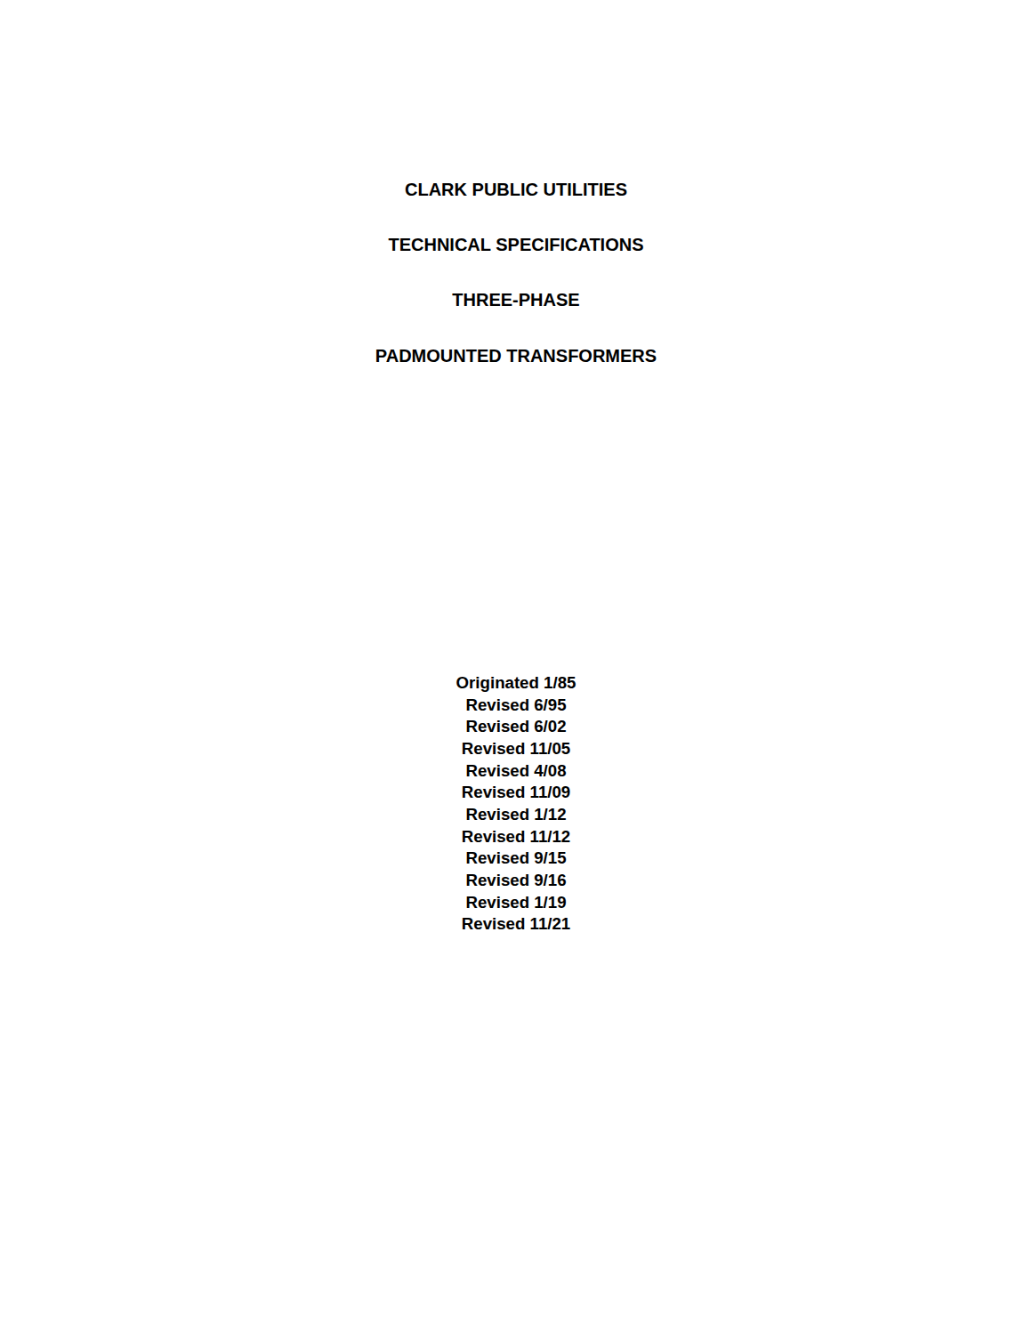CLARK PUBLIC UTILITIES
TECHNICAL SPECIFICATIONS
THREE-PHASE
PADMOUNTED TRANSFORMERS
Originated 1/85
Revised 6/95
Revised 6/02
Revised 11/05
Revised 4/08
Revised 11/09
Revised 1/12
Revised 11/12
Revised 9/15
Revised 9/16
Revised 1/19
Revised 11/21